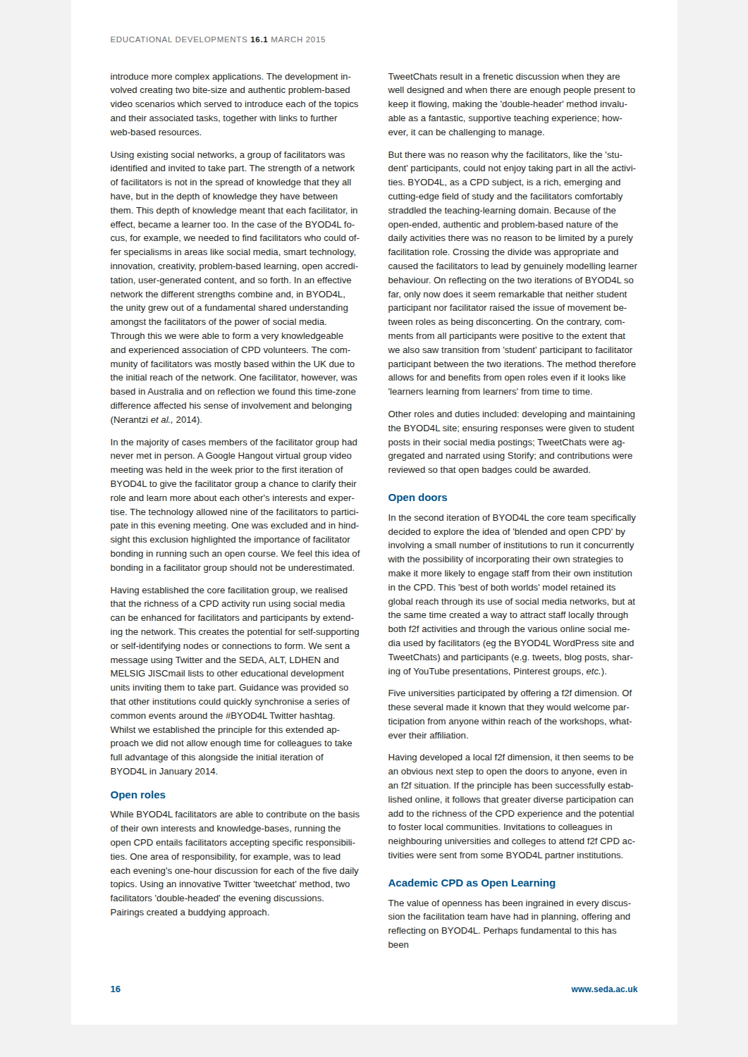Educational Developments 16.1 March 2015
introduce more complex applications. The development involved creating two bite-size and authentic problem-based video scenarios which served to introduce each of the topics and their associated tasks, together with links to further web-based resources.
Using existing social networks, a group of facilitators was identified and invited to take part. The strength of a network of facilitators is not in the spread of knowledge that they all have, but in the depth of knowledge they have between them. This depth of knowledge meant that each facilitator, in effect, became a learner too. In the case of the BYOD4L focus, for example, we needed to find facilitators who could offer specialisms in areas like social media, smart technology, innovation, creativity, problem-based learning, open accreditation, user-generated content, and so forth. In an effective network the different strengths combine and, in BYOD4L, the unity grew out of a fundamental shared understanding amongst the facilitators of the power of social media. Through this we were able to form a very knowledgeable and experienced association of CPD volunteers. The community of facilitators was mostly based within the UK due to the initial reach of the network. One facilitator, however, was based in Australia and on reflection we found this time-zone difference affected his sense of involvement and belonging (Nerantzi et al., 2014).
In the majority of cases members of the facilitator group had never met in person. A Google Hangout virtual group video meeting was held in the week prior to the first iteration of BYOD4L to give the facilitator group a chance to clarify their role and learn more about each other's interests and expertise. The technology allowed nine of the facilitators to participate in this evening meeting. One was excluded and in hindsight this exclusion highlighted the importance of facilitator bonding in running such an open course. We feel this idea of bonding in a facilitator group should not be underestimated.
Having established the core facilitation group, we realised that the richness of a CPD activity run using social media can be enhanced for facilitators and participants by extending the network. This creates the potential for self-supporting or self-identifying nodes or connections to form. We sent a message using Twitter and the SEDA, ALT, LDHEN and MELSIG JISCmail lists to other educational development units inviting them to take part. Guidance was provided so that other institutions could quickly synchronise a series of common events around the #BYOD4L Twitter hashtag. Whilst we established the principle for this extended approach we did not allow enough time for colleagues to take full advantage of this alongside the initial iteration of BYOD4L in January 2014.
Open roles
While BYOD4L facilitators are able to contribute on the basis of their own interests and knowledge-bases, running the open CPD entails facilitators accepting specific responsibilities. One area of responsibility, for example, was to lead each evening's one-hour discussion for each of the five daily topics. Using an innovative Twitter 'tweetchat' method, two facilitators 'double-headed' the evening discussions. Pairings created a buddying approach.
TweetChats result in a frenetic discussion when they are well designed and when there are enough people present to keep it flowing, making the 'double-header' method invaluable as a fantastic, supportive teaching experience; however, it can be challenging to manage.
But there was no reason why the facilitators, like the 'student' participants, could not enjoy taking part in all the activities. BYOD4L, as a CPD subject, is a rich, emerging and cutting-edge field of study and the facilitators comfortably straddled the teaching-learning domain. Because of the open-ended, authentic and problem-based nature of the daily activities there was no reason to be limited by a purely facilitation role. Crossing the divide was appropriate and caused the facilitators to lead by genuinely modelling learner behaviour. On reflecting on the two iterations of BYOD4L so far, only now does it seem remarkable that neither student participant nor facilitator raised the issue of movement between roles as being disconcerting. On the contrary, comments from all participants were positive to the extent that we also saw transition from 'student' participant to facilitator participant between the two iterations. The method therefore allows for and benefits from open roles even if it looks like 'learners learning from learners' from time to time.
Other roles and duties included: developing and maintaining the BYOD4L site; ensuring responses were given to student posts in their social media postings; TweetChats were aggregated and narrated using Storify; and contributions were reviewed so that open badges could be awarded.
Open doors
In the second iteration of BYOD4L the core team specifically decided to explore the idea of 'blended and open CPD' by involving a small number of institutions to run it concurrently with the possibility of incorporating their own strategies to make it more likely to engage staff from their own institution in the CPD. This 'best of both worlds' model retained its global reach through its use of social media networks, but at the same time created a way to attract staff locally through both f2f activities and through the various online social media used by facilitators (eg the BYOD4L WordPress site and TweetChats) and participants (e.g. tweets, blog posts, sharing of YouTube presentations, Pinterest groups, etc.).
Five universities participated by offering a f2f dimension. Of these several made it known that they would welcome participation from anyone within reach of the workshops, whatever their affiliation.
Having developed a local f2f dimension, it then seems to be an obvious next step to open the doors to anyone, even in an f2f situation. If the principle has been successfully established online, it follows that greater diverse participation can add to the richness of the CPD experience and the potential to foster local communities. Invitations to colleagues in neighbouring universities and colleges to attend f2f CPD activities were sent from some BYOD4L partner institutions.
Academic CPD as Open Learning
The value of openness has been ingrained in every discussion the facilitation team have had in planning, offering and reflecting on BYOD4L. Perhaps fundamental to this has been
16 www.seda.ac.uk